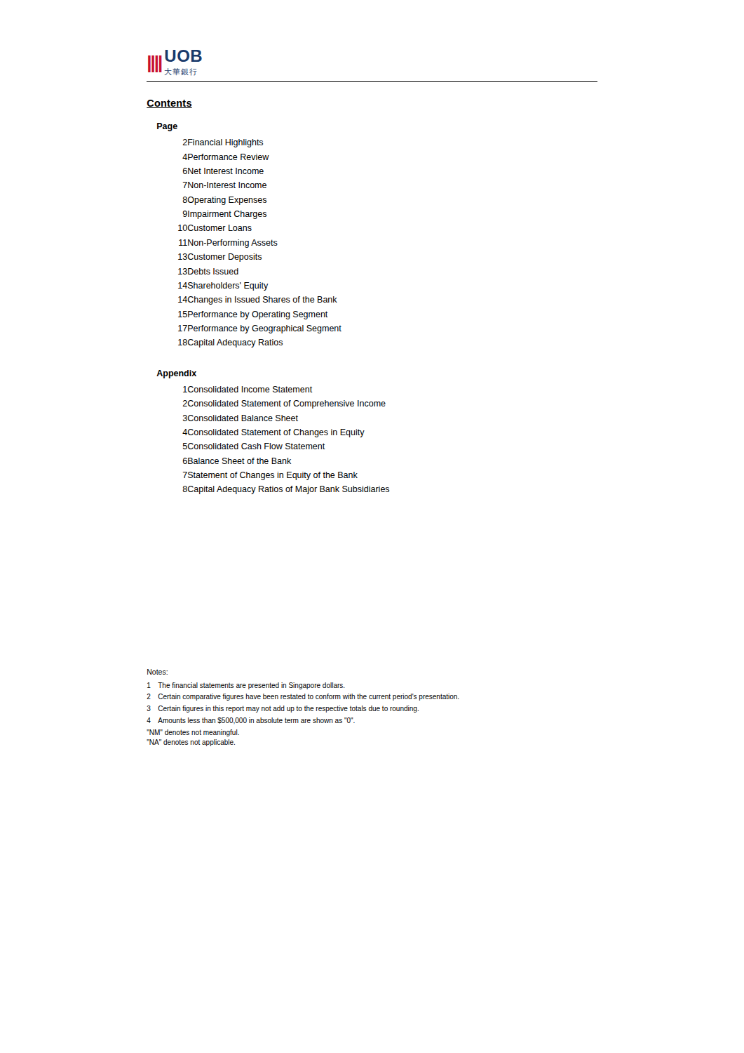||||UOB
大華銀行
Contents
Page
| 2 | Financial Highlights |
| 4 | Performance Review |
| 6 | Net Interest Income |
| 7 | Non-Interest Income |
| 8 | Operating Expenses |
| 9 | Impairment Charges |
| 10 | Customer Loans |
| 11 | Non-Performing Assets |
| 13 | Customer Deposits |
| 13 | Debts Issued |
| 14 | Shareholders' Equity |
| 14 | Changes in Issued Shares of the Bank |
| 15 | Performance by Operating Segment |
| 17 | Performance by Geographical Segment |
| 18 | Capital Adequacy Ratios |
Appendix
| 1 | Consolidated Income Statement |
| 2 | Consolidated Statement of Comprehensive Income |
| 3 | Consolidated Balance Sheet |
| 4 | Consolidated Statement of Changes in Equity |
| 5 | Consolidated Cash Flow Statement |
| 6 | Balance Sheet of the Bank |
| 7 | Statement of Changes in Equity of the Bank |
| 8 | Capital Adequacy Ratios of Major Bank Subsidiaries |
Notes:
| 1 | The financial statements are presented in Singapore dollars. |
| 2 | Certain comparative figures have been restated to conform with the current period's presentation. |
| 3 | Certain figures in this report may not add up to the respective totals due to rounding. |
| 4 | Amounts less than $500,000 in absolute term are shown as "0". |
"NM" denotes not meaningful.
"NA" denotes not applicable.